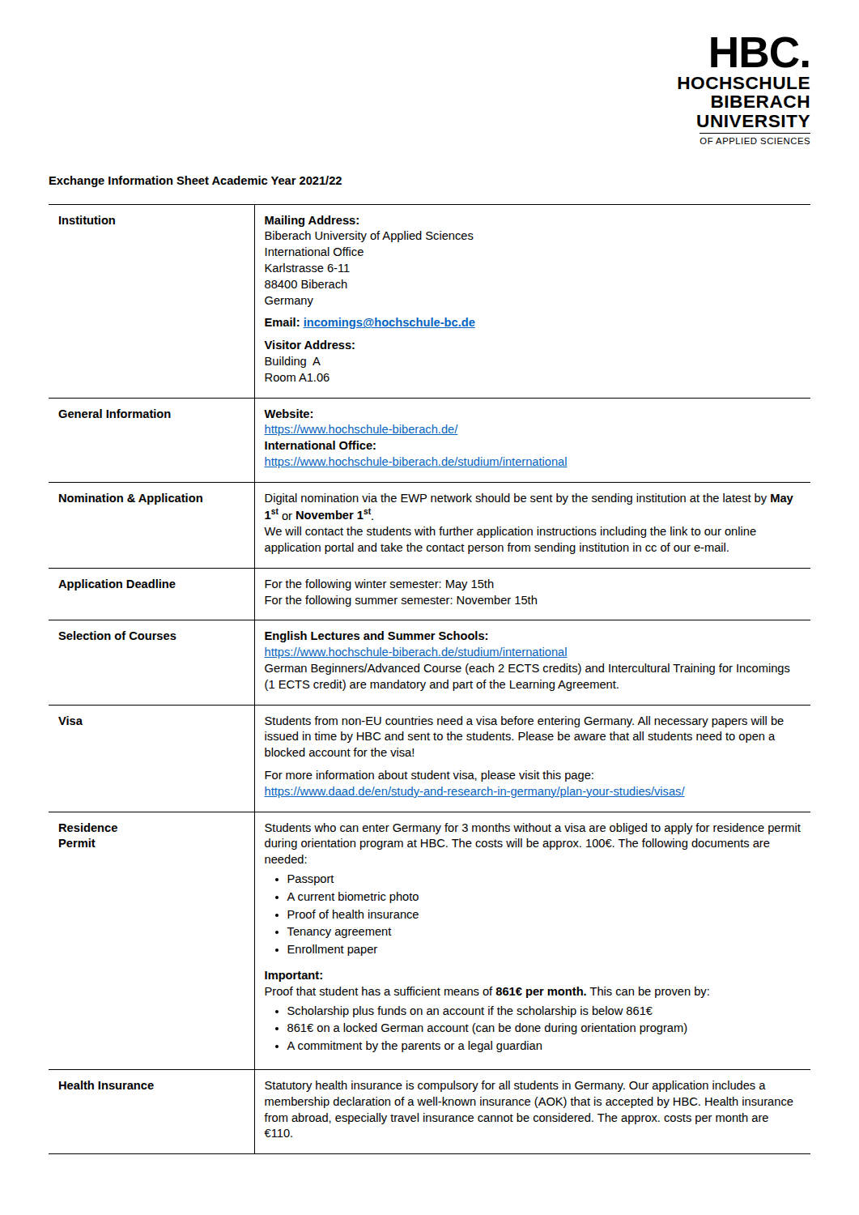HBC.
HOCHSCHULE
BIBERACH
UNIVERSITY
OF APPLIED SCIENCES
Exchange Information Sheet Academic Year 2021/22
| Institution | Mailing Address: Biberach University of Applied Sciences International Office Karlstrasse 6-11 88400 Biberach Germany Email: incomings@hochschule-bc.de Visitor Address: Building A Room A1.06 |
| General Information | Website: https://www.hochschule-biberach.de/ International Office: https://www.hochschule-biberach.de/studium/international |
| Nomination & Application | Digital nomination via the EWP network should be sent by the sending institution at the latest by May 1 st or November 1 st . We will contact the students with further application instructions including the link to our online application portal and take the contact person from sending institution in cc of our e-mail. |
| Application Deadline | For the following winter semester: May 15th For the following summer semester: November 15th |
| Selection of Courses | English Lectures and Summer Schools: https://www.hochschule-biberach.de/studium/international German Beginners/Advanced Course (each 2 ECTS credits) and Intercultural Training for Incomings (1 ECTS credit) are mandatory and part of the Learning Agreement. |
| Visa | Students from non-EU countries need a visa before entering Germany. All necessary papers will be issued in time by HBC and sent to the students. Please be aware that all students need to open a blocked account for the visa! For more information about student visa, please visit this page: https://www.daad.de/en/study-and-research-in-germany/plan-your-studies/visas/ |
| Residence Permit | Students who can enter Germany for 3 months without a visa are obliged to apply for residence permit during orientation program at HBC. The costs will be approx. 100€. The following documents are needed: Passport A current biometric photo Proof of health insurance Tenancy agreement Enrollment paper Important: Proof that student has a sufficient means of 861€ per month. This can be proven by: Scholarship plus funds on an account if the scholarship is below 861€ 861€ on a locked German account (can be done during orientation program) A commitment by the parents or a legal guardian |
| Health Insurance | Statutory health insurance is compulsory for all students in Germany. Our application includes a membership declaration of a well-known insurance (AOK) that is accepted by HBC. Health insurance from abroad, especially travel insurance cannot be considered. The approx. costs per month are €110. |